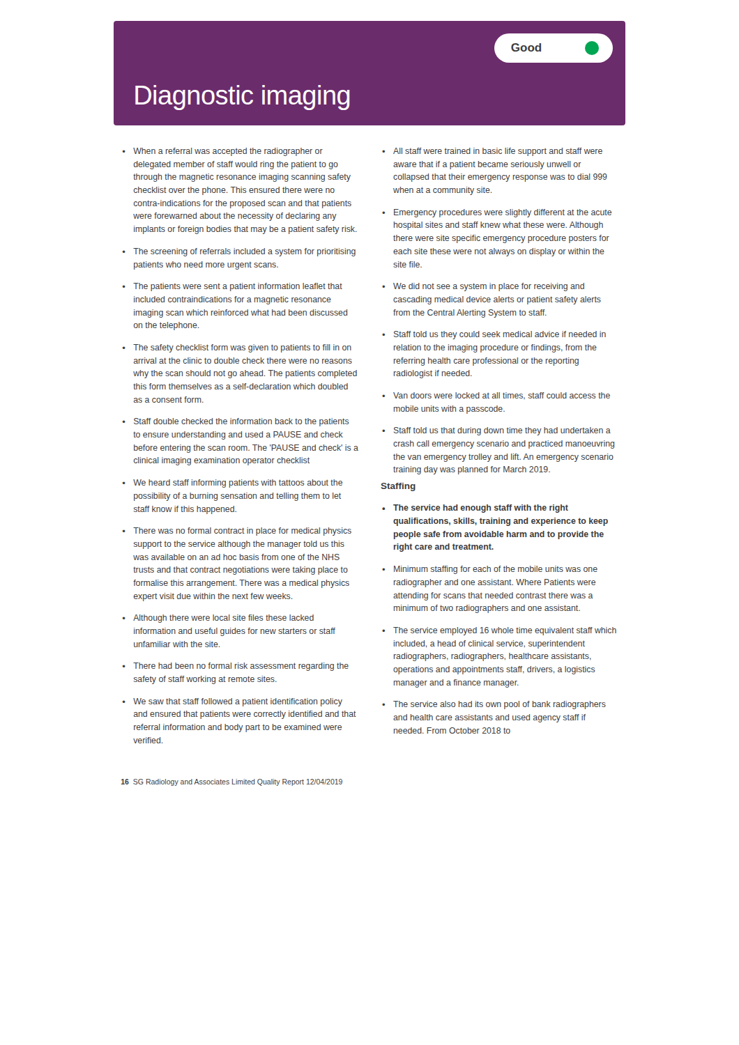Good
Diagnostic imaging
When a referral was accepted the radiographer or delegated member of staff would ring the patient to go through the magnetic resonance imaging scanning safety checklist over the phone. This ensured there were no contra-indications for the proposed scan and that patients were forewarned about the necessity of declaring any implants or foreign bodies that may be a patient safety risk.
The screening of referrals included a system for prioritising patients who need more urgent scans.
The patients were sent a patient information leaflet that included contraindications for a magnetic resonance imaging scan which reinforced what had been discussed on the telephone.
The safety checklist form was given to patients to fill in on arrival at the clinic to double check there were no reasons why the scan should not go ahead. The patients completed this form themselves as a self-declaration which doubled as a consent form.
Staff double checked the information back to the patients to ensure understanding and used a PAUSE and check before entering the scan room. The 'PAUSE and check' is a clinical imaging examination operator checklist
We heard staff informing patients with tattoos about the possibility of a burning sensation and telling them to let staff know if this happened.
There was no formal contract in place for medical physics support to the service although the manager told us this was available on an ad hoc basis from one of the NHS trusts and that contract negotiations were taking place to formalise this arrangement. There was a medical physics expert visit due within the next few weeks.
Although there were local site files these lacked information and useful guides for new starters or staff unfamiliar with the site.
There had been no formal risk assessment regarding the safety of staff working at remote sites.
We saw that staff followed a patient identification policy and ensured that patients were correctly identified and that referral information and body part to be examined were verified.
All staff were trained in basic life support and staff were aware that if a patient became seriously unwell or collapsed that their emergency response was to dial 999 when at a community site.
Emergency procedures were slightly different at the acute hospital sites and staff knew what these were. Although there were site specific emergency procedure posters for each site these were not always on display or within the site file.
We did not see a system in place for receiving and cascading medical device alerts or patient safety alerts from the Central Alerting System to staff.
Staff told us they could seek medical advice if needed in relation to the imaging procedure or findings, from the referring health care professional or the reporting radiologist if needed.
Van doors were locked at all times, staff could access the mobile units with a passcode.
Staff told us that during down time they had undertaken a crash call emergency scenario and practiced manoeuvring the van emergency trolley and lift. An emergency scenario training day was planned for March 2019.
Staffing
The service had enough staff with the right qualifications, skills, training and experience to keep people safe from avoidable harm and to provide the right care and treatment.
Minimum staffing for each of the mobile units was one radiographer and one assistant. Where Patients were attending for scans that needed contrast there was a minimum of two radiographers and one assistant.
The service employed 16 whole time equivalent staff which included, a head of clinical service, superintendent radiographers, radiographers, healthcare assistants, operations and appointments staff, drivers, a logistics manager and a finance manager.
The service also had its own pool of bank radiographers and health care assistants and used agency staff if needed. From October 2018 to
16 SG Radiology and Associates Limited Quality Report 12/04/2019